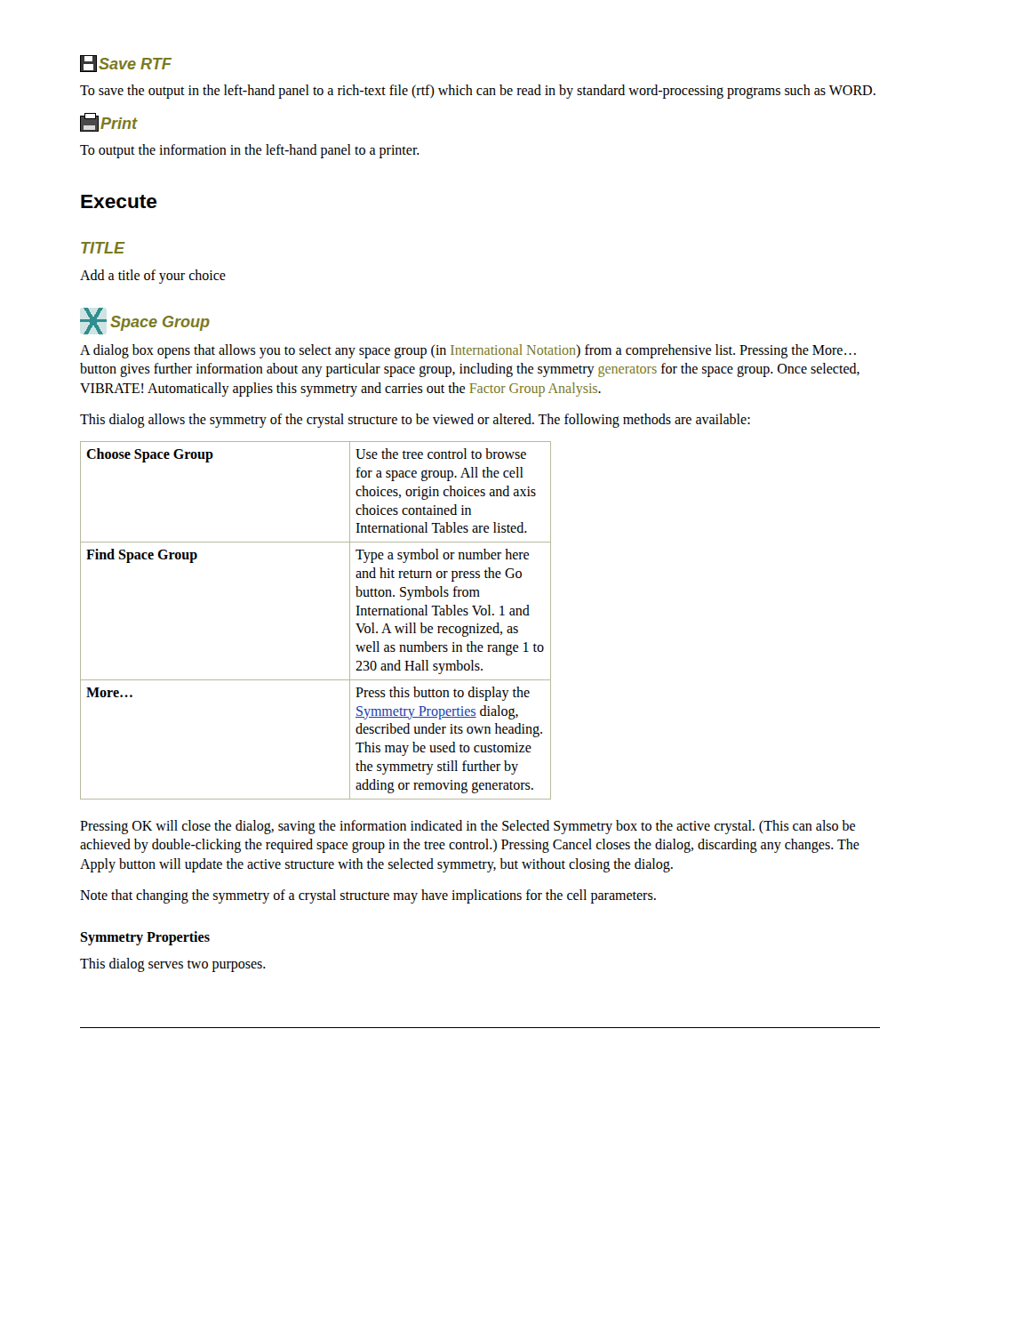Save RTF
To save the output in the left-hand panel to a rich-text file (rtf) which can be read in by standard word-processing programs such as WORD.
Print
To output the information in the left-hand panel to a printer.
Execute
TITLE
Add a title of your choice
Space Group
A dialog box opens that allows you to select any space group (in International Notation) from a comprehensive list. Pressing the More… button gives further information about any particular space group, including the symmetry generators for the space group. Once selected, VIBRATE! Automatically applies this symmetry and carries out the Factor Group Analysis.
This dialog allows the symmetry of the crystal structure to be viewed or altered. The following methods are available:
| Choose Space Group | Use the tree control to browse for a space group. All the cell choices, origin choices and axis choices contained in International Tables are listed. |
| Find Space Group | Type a symbol or number here and hit return or press the Go button. Symbols from International Tables Vol. 1 and Vol. A will be recognized, as well as numbers in the range 1 to 230 and Hall symbols. |
| More… | Press this button to display the Symmetry Properties dialog, described under its own heading. This may be used to customize the symmetry still further by adding or removing generators. |
Pressing OK will close the dialog, saving the information indicated in the Selected Symmetry box to the active crystal. (This can also be achieved by double-clicking the required space group in the tree control.) Pressing Cancel closes the dialog, discarding any changes. The Apply button will update the active structure with the selected symmetry, but without closing the dialog.
Note that changing the symmetry of a crystal structure may have implications for the cell parameters.
Symmetry Properties
This dialog serves two purposes.